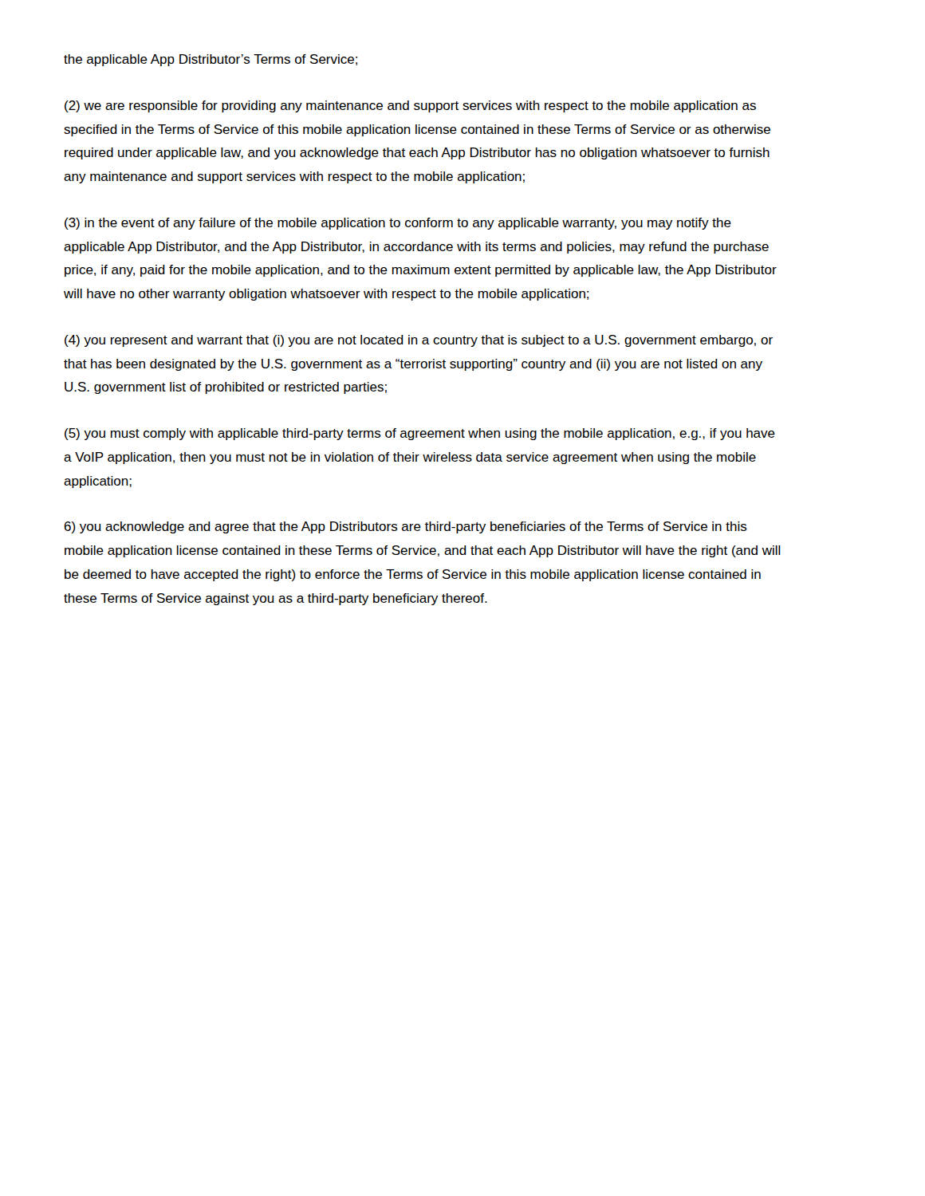the applicable App Distributor’s Terms of Service;
(2) we are responsible for providing any maintenance and support services with respect to the mobile application as specified in the Terms of Service of this mobile application license contained in these Terms of Service or as otherwise required under applicable law, and you acknowledge that each App Distributor has no obligation whatsoever to furnish any maintenance and support services with respect to the mobile application;
(3) in the event of any failure of the mobile application to conform to any applicable warranty, you may notify the applicable App Distributor, and the App Distributor, in accordance with its terms and policies, may refund the purchase price, if any, paid for the mobile application, and to the maximum extent permitted by applicable law, the App Distributor will have no other warranty obligation whatsoever with respect to the mobile application;
(4) you represent and warrant that (i) you are not located in a country that is subject to a U.S. government embargo, or that has been designated by the U.S. government as a “terrorist supporting” country and (ii) you are not listed on any U.S. government list of prohibited or restricted parties;
(5) you must comply with applicable third-party terms of agreement when using the mobile application, e.g., if you have a VoIP application, then you must not be in violation of their wireless data service agreement when using the mobile application;
6) you acknowledge and agree that the App Distributors are third-party beneficiaries of the Terms of Service in this mobile application license contained in these Terms of Service, and that each App Distributor will have the right (and will be deemed to have accepted the right) to enforce the Terms of Service in this mobile application license contained in these Terms of Service against you as a third-party beneficiary thereof.